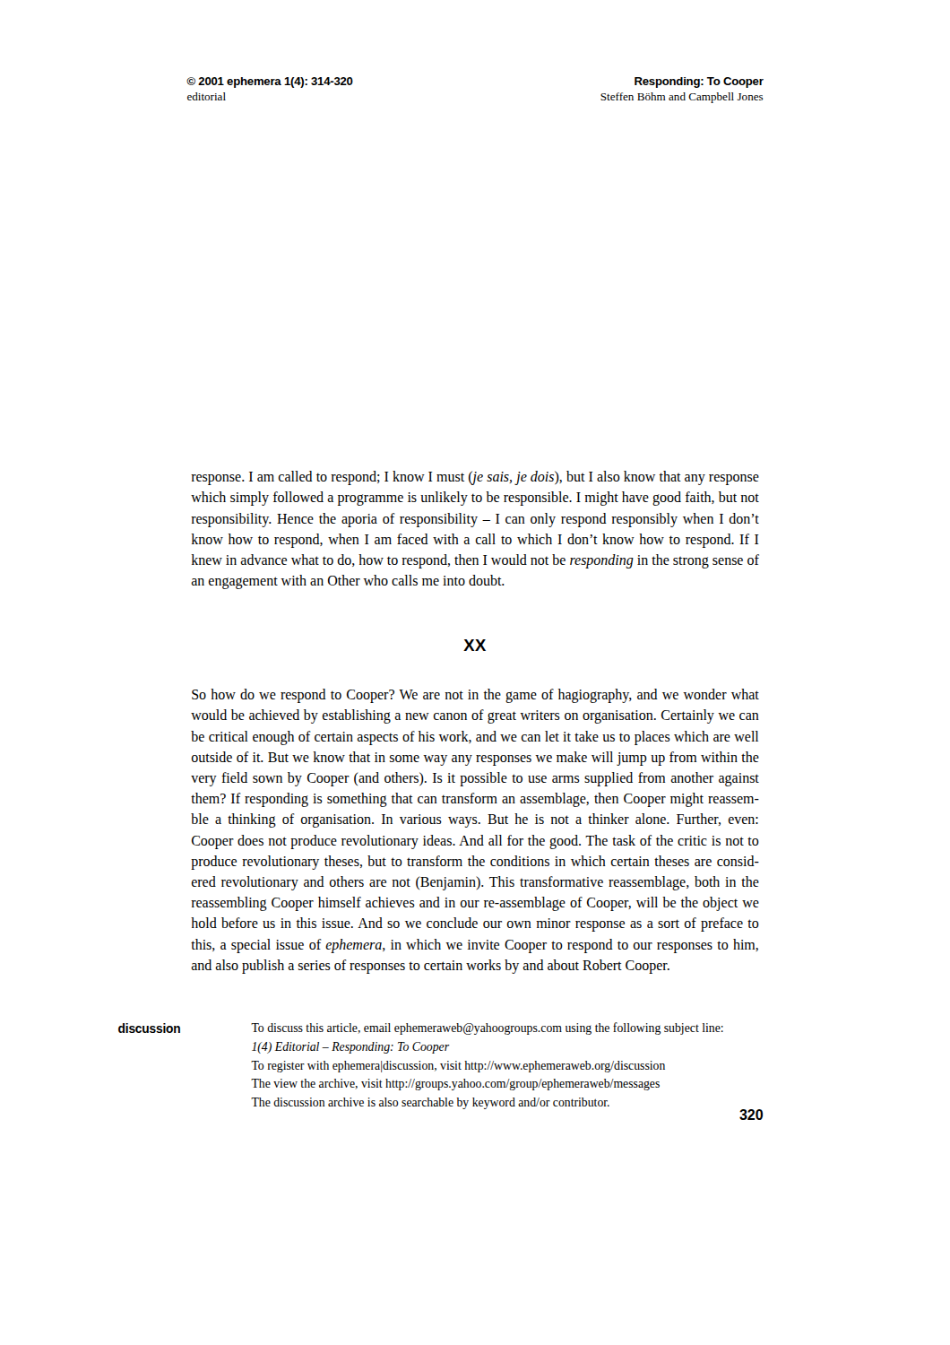© 2001 ephemera 1(4): 314-320
editorial
Responding: To Cooper
Steffen Böhm and Campbell Jones
response. I am called to respond; I know I must (je sais, je dois), but I also know that any response which simply followed a programme is unlikely to be responsible. I might have good faith, but not responsibility. Hence the aporia of responsibility – I can only respond responsibly when I don’t know how to respond, when I am faced with a call to which I don’t know how to respond. If I knew in advance what to do, how to respond, then I would not be responding in the strong sense of an engagement with an Other who calls me into doubt.
XX
So how do we respond to Cooper? We are not in the game of hagiography, and we wonder what would be achieved by establishing a new canon of great writers on organisation. Certainly we can be critical enough of certain aspects of his work, and we can let it take us to places which are well outside of it. But we know that in some way any responses we make will jump up from within the very field sown by Cooper (and others). Is it possible to use arms supplied from another against them? If responding is something that can transform an assemblage, then Cooper might reassemble a thinking of organisation. In various ways. But he is not a thinker alone. Further, even: Cooper does not produce revolutionary ideas. And all for the good. The task of the critic is not to produce revolutionary theses, but to transform the conditions in which certain theses are considered revolutionary and others are not (Benjamin). This transformative reassemblage, both in the reassembling Cooper himself achieves and in our re-assemblage of Cooper, will be the object we hold before us in this issue. And so we conclude our own minor response as a sort of preface to this, a special issue of ephemera, in which we invite Cooper to respond to our responses to him, and also publish a series of responses to certain works by and about Robert Cooper.
discussion
To discuss this article, email ephemeraweb@yahoogroups.com using the following subject line:
1(4) Editorial – Responding: To Cooper
To register with ephemera|discussion, visit http://www.ephemeraweb.org/discussion
The view the archive, visit http://groups.yahoo.com/group/ephemeraweb/messages
The discussion archive is also searchable by keyword and/or contributor.
320